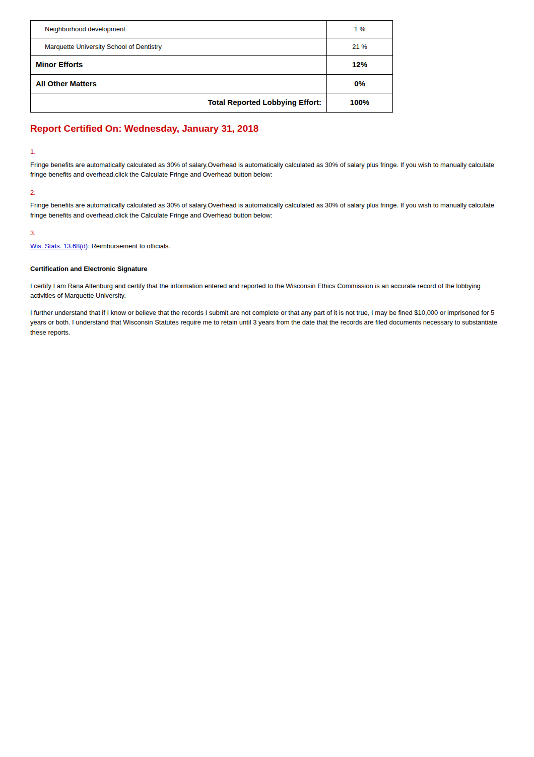| Neighborhood development | 1 % |
| Marquette University School of Dentistry | 21 % |
| Minor Efforts | 12% |
| All Other Matters | 0% |
| Total Reported Lobbying Effort: | 100% |
Report Certified On: Wednesday, January 31, 2018
1.
Fringe benefits are automatically calculated as 30% of salary.Overhead is automatically calculated as 30% of salary plus fringe. If you wish to manually calculate fringe benefits and overhead,click the Calculate Fringe and Overhead button below:
2.
Fringe benefits are automatically calculated as 30% of salary.Overhead is automatically calculated as 30% of salary plus fringe. If you wish to manually calculate fringe benefits and overhead,click the Calculate Fringe and Overhead button below:
3.
Wis. Stats. 13.68(d): Reimbursement to officials.
Certification and Electronic Signature
I certify I am Rana Altenburg and certify that the information entered and reported to the Wisconsin Ethics Commission is an accurate record of the lobbying activities of Marquette University.
I further understand that if I know or believe that the records I submit are not complete or that any part of it is not true, I may be fined $10,000 or imprisoned for 5 years or both. I understand that Wisconsin Statutes require me to retain until 3 years from the date that the records are filed documents necessary to substantiate these reports.